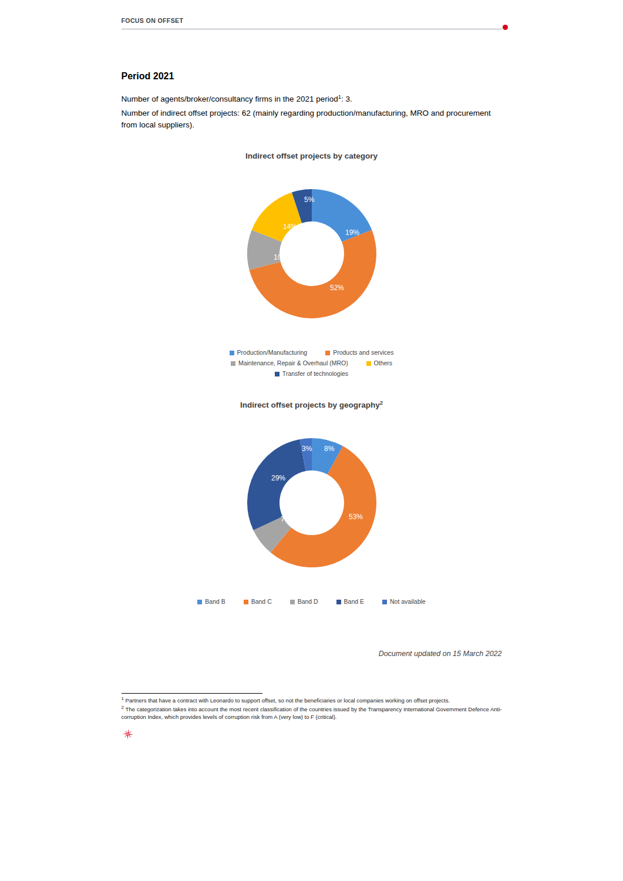Focus on Offset
Period 2021
Number of agents/broker/consultancy firms in the 2021 period1: 3.
Number of indirect offset projects: 62 (mainly regarding production/manufacturing, MRO and procurement from local suppliers).
Indirect offset projects by category
Slices (clockwise from 12 o'clock): 19% Production/Manufacturing (blue) 52% Products and services (orange) 10% MRO (grey) 14% Others (yellow) 5% Transfer of technologies (dark blue) 19% 52% 10% 14% 5%
Production/Manufacturing Products and services Maintenance, Repair & Overhaul (MRO) Others Transfer of technologies
Indirect offset projects by geography2
Slices (clockwise from 12 o'clock): 8% Band B (light blue) 53% Band C (orange) 7% Band D (grey) 29% Band E (dark blue) 3% Not available (medium blue) 8% 53% 7% 29% 3%
Band B Band C Band D Band E Not available
Document updated on 15 March 2022
1 Partners that have a contract with Leonardo to support offset, so not the beneficiaries or local companies working on offset projects.
2 The categorization takes into account the most recent classification of the countries issued by the Transparency International Government Defence Anti-corruption Index, which provides levels of corruption risk from A (very low) to F (critical).